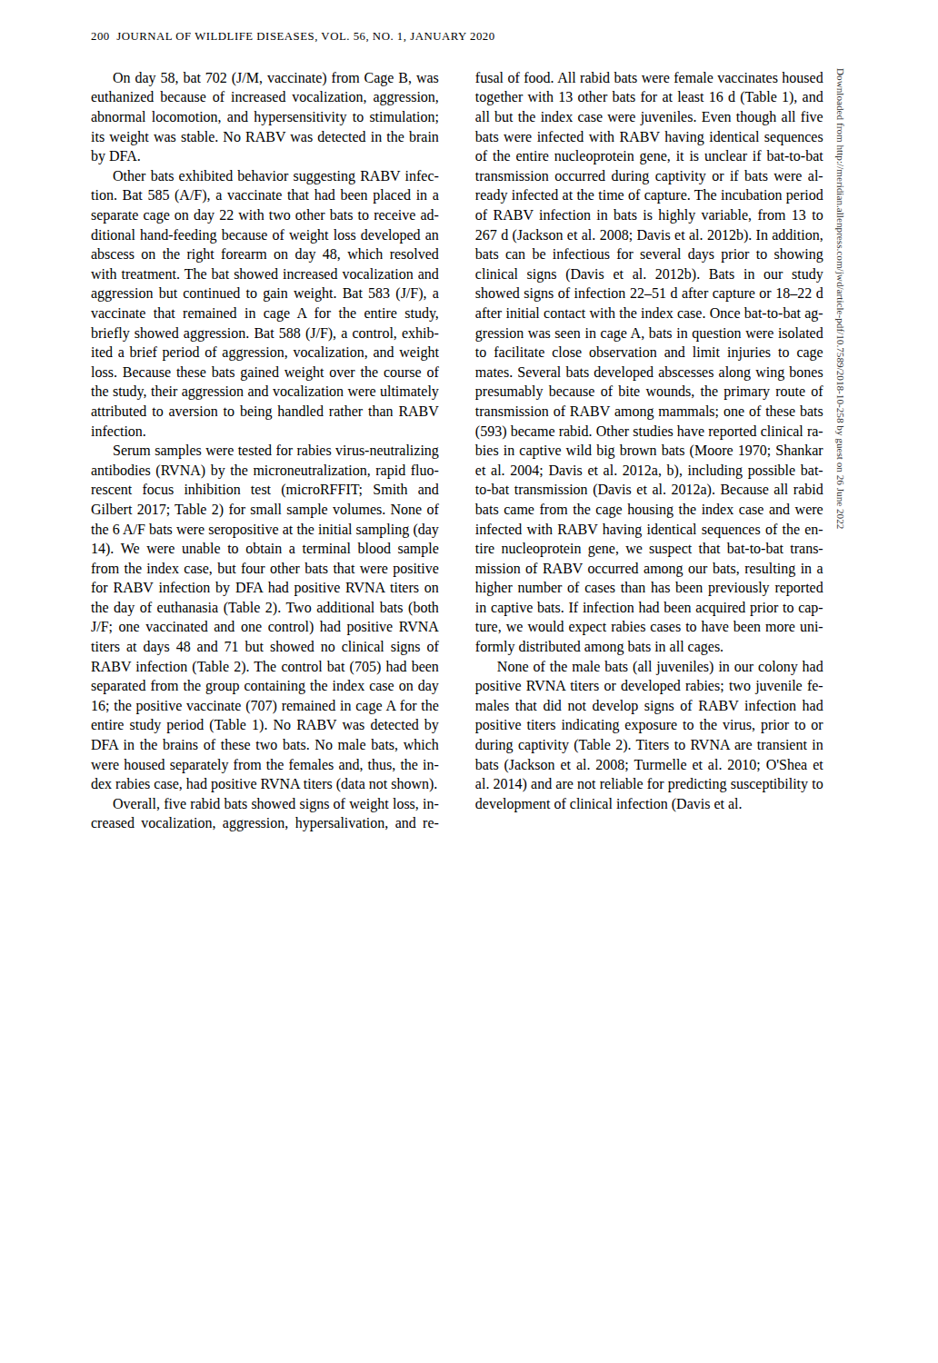200 JOURNAL OF WILDLIFE DISEASES, VOL. 56, NO. 1, JANUARY 2020
Downloaded from http://meridian.allenpress.com/jwd/article-pdf/10.7589/2018-10-258 by guest on 26 June 2022
On day 58, bat 702 (J/M, vaccinate) from Cage B, was euthanized because of increased vocalization, aggression, abnormal locomotion, and hypersensitivity to stimulation; its weight was stable. No RABV was detected in the brain by DFA.
Other bats exhibited behavior suggesting RABV infection. Bat 585 (A/F), a vaccinate that had been placed in a separate cage on day 22 with two other bats to receive additional hand-feeding because of weight loss developed an abscess on the right forearm on day 48, which resolved with treatment. The bat showed increased vocalization and aggression but continued to gain weight. Bat 583 (J/F), a vaccinate that remained in cage A for the entire study, briefly showed aggression. Bat 588 (J/F), a control, exhibited a brief period of aggression, vocalization, and weight loss. Because these bats gained weight over the course of the study, their aggression and vocalization were ultimately attributed to aversion to being handled rather than RABV infection.
Serum samples were tested for rabies virus-neutralizing antibodies (RVNA) by the microneutralization, rapid fluorescent focus inhibition test (microRFFIT; Smith and Gilbert 2017; Table 2) for small sample volumes. None of the 6 A/F bats were seropositive at the initial sampling (day 14). We were unable to obtain a terminal blood sample from the index case, but four other bats that were positive for RABV infection by DFA had positive RVNA titers on the day of euthanasia (Table 2). Two additional bats (both J/F; one vaccinated and one control) had positive RVNA titers at days 48 and 71 but showed no clinical signs of RABV infection (Table 2). The control bat (705) had been separated from the group containing the index case on day 16; the positive vaccinate (707) remained in cage A for the entire study period (Table 1). No RABV was detected by DFA in the brains of these two bats. No male bats, which were housed separately from the females and, thus, the index rabies case, had positive RVNA titers (data not shown).
Overall, five rabid bats showed signs of weight loss, increased vocalization, aggression, hypersalivation, and refusal of food. All rabid bats were female vaccinates housed together with 13 other bats for at least 16 d (Table 1), and all but the index case were juveniles. Even though all five bats were infected with RABV having identical sequences of the entire nucleoprotein gene, it is unclear if bat-to-bat transmission occurred during captivity or if bats were already infected at the time of capture. The incubation period of RABV infection in bats is highly variable, from 13 to 267 d (Jackson et al. 2008; Davis et al. 2012b). In addition, bats can be infectious for several days prior to showing clinical signs (Davis et al. 2012b). Bats in our study showed signs of infection 22–51 d after capture or 18–22 d after initial contact with the index case. Once bat-to-bat aggression was seen in cage A, bats in question were isolated to facilitate close observation and limit injuries to cage mates. Several bats developed abscesses along wing bones presumably because of bite wounds, the primary route of transmission of RABV among mammals; one of these bats (593) became rabid. Other studies have reported clinical rabies in captive wild big brown bats (Moore 1970; Shankar et al. 2004; Davis et al. 2012a, b), including possible bat-to-bat transmission (Davis et al. 2012a). Because all rabid bats came from the cage housing the index case and were infected with RABV having identical sequences of the entire nucleoprotein gene, we suspect that bat-to-bat transmission of RABV occurred among our bats, resulting in a higher number of cases than has been previously reported in captive bats. If infection had been acquired prior to capture, we would expect rabies cases to have been more uniformly distributed among bats in all cages.
None of the male bats (all juveniles) in our colony had positive RVNA titers or developed rabies; two juvenile females that did not develop signs of RABV infection had positive titers indicating exposure to the virus, prior to or during captivity (Table 2). Titers to RVNA are transient in bats (Jackson et al. 2008; Turmelle et al. 2010; O'Shea et al. 2014) and are not reliable for predicting susceptibility to development of clinical infection (Davis et al.